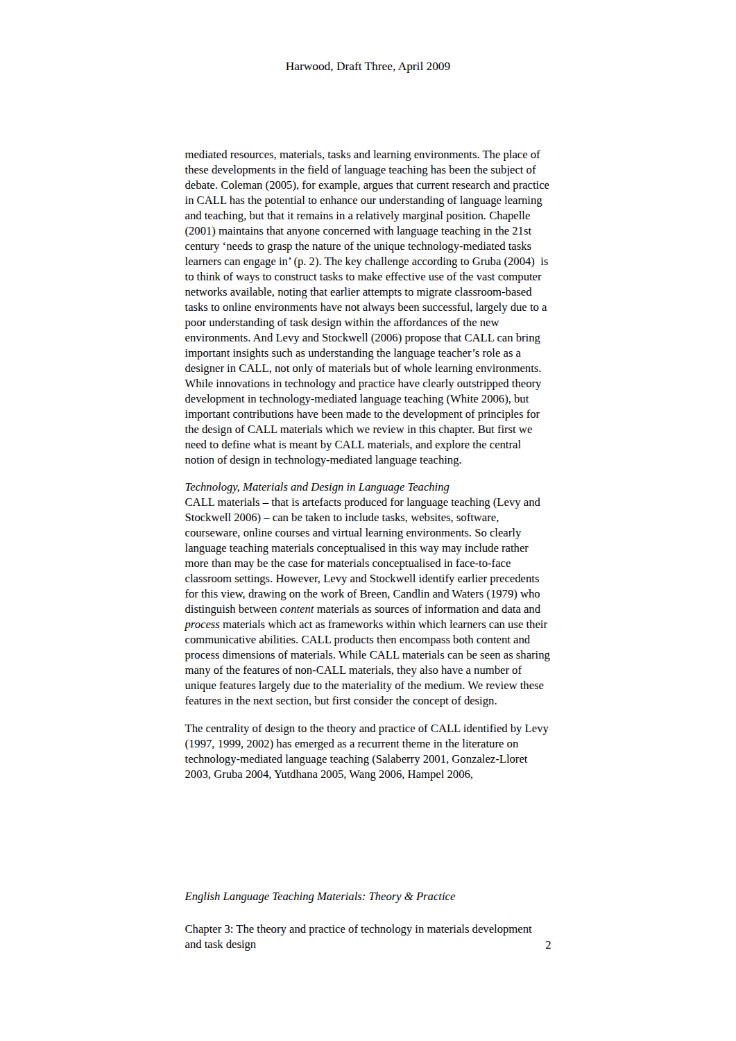Harwood, Draft Three, April 2009
mediated resources, materials, tasks and learning environments. The place of these developments in the field of language teaching has been the subject of debate. Coleman (2005), for example, argues that current research and practice in CALL has the potential to enhance our understanding of language learning and teaching, but that it remains in a relatively marginal position. Chapelle (2001) maintains that anyone concerned with language teaching in the 21st century ‘needs to grasp the nature of the unique technology-mediated tasks learners can engage in’ (p. 2). The key challenge according to Gruba (2004) is to think of ways to construct tasks to make effective use of the vast computer networks available, noting that earlier attempts to migrate classroom-based tasks to online environments have not always been successful, largely due to a poor understanding of task design within the affordances of the new environments. And Levy and Stockwell (2006) propose that CALL can bring important insights such as understanding the language teacher’s role as a designer in CALL, not only of materials but of whole learning environments. While innovations in technology and practice have clearly outstripped theory development in technology-mediated language teaching (White 2006), but important contributions have been made to the development of principles for the design of CALL materials which we review in this chapter. But first we need to define what is meant by CALL materials, and explore the central notion of design in technology-mediated language teaching.
Technology, Materials and Design in Language Teaching
CALL materials – that is artefacts produced for language teaching (Levy and Stockwell 2006) – can be taken to include tasks, websites, software, courseware, online courses and virtual learning environments. So clearly language teaching materials conceptualised in this way may include rather more than may be the case for materials conceptualised in face-to-face classroom settings. However, Levy and Stockwell identify earlier precedents for this view, drawing on the work of Breen, Candlin and Waters (1979) who distinguish between content materials as sources of information and data and process materials which act as frameworks within which learners can use their communicative abilities. CALL products then encompass both content and process dimensions of materials. While CALL materials can be seen as sharing many of the features of non-CALL materials, they also have a number of unique features largely due to the materiality of the medium. We review these features in the next section, but first consider the concept of design.
The centrality of design to the theory and practice of CALL identified by Levy (1997, 1999, 2002) has emerged as a recurrent theme in the literature on technology-mediated language teaching (Salaberry 2001, Gonzalez-Lloret 2003, Gruba 2004, Yutdhana 2005, Wang 2006, Hampel 2006,
English Language Teaching Materials: Theory & Practice
Chapter 3: The theory and practice of technology in materials development and task design
2